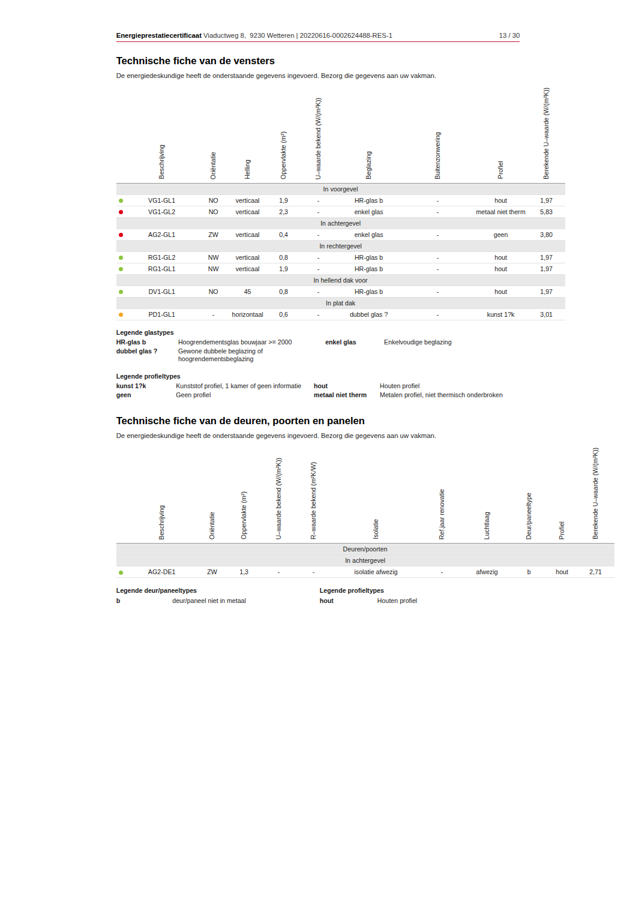Energieprestatiecertificaat Viaductweg 8, 9230 Wetteren | 20220616-0002624488-RES-1
13 / 30
Technische fiche van de vensters
De energiedeskundige heeft de onderstaande gegevens ingevoerd. Bezorg die gegevens aan uw vakman.
| | Beschrijving | Oriëntatie | Helling | Oppervlakte (m²) | U–waarde bekend (W/(m²K)) | Beglazing | Buitenzonwering | Profiel | Berekende U–waarde (W/(m²K)) |
| --- | --- | --- | --- | --- | --- | --- | --- | --- | --- |
| In voorgevel |
| | VG1-GL1 | NO | verticaal | 1,9 | - | HR-glas b | - | hout | 1,97 |
| | VG1-GL2 | NO | verticaal | 2,3 | - | enkel glas | - | metaal niet therm | 5,83 |
| In achtergevel |
| | AG2-GL1 | ZW | verticaal | 0,4 | - | enkel glas | - | geen | 3,80 |
| In rechtergevel |
| | RG1-GL2 | NW | verticaal | 0,8 | - | HR-glas b | - | hout | 1,97 |
| | RG1-GL1 | NW | verticaal | 1,9 | - | HR-glas b | - | hout | 1,97 |
| In hellend dak voor |
| | DV1-GL1 | NO | 45 | 0,8 | - | HR-glas b | - | hout | 1,97 |
| In plat dak |
| | PD1-GL1 | - | horizontaal | 0,6 | - | dubbel glas ? | - | kunst 1?k | 3,01 |
Legende glastypes
| HR-glas b | Hoogrendementsglas bouwjaar >= 2000 | enkel glas | Enkelvoudige beglazing |
| dubbel glas ? | Gewone dubbele beglazing of hoogrendementsbeglazing | | |
Legende profieltypes
| kunst 1?k | Kunststof profiel, 1 kamer of geen informatie | hout | Houten profiel |
| geen | Geen profiel | metaal niet therm | Metalen profiel, niet thermisch onderbroken |
Technische fiche van de deuren, poorten en panelen
De energiedeskundige heeft de onderstaande gegevens ingevoerd. Bezorg die gegevens aan uw vakman.
| | Beschrijving | Oriëntatie | Oppervlakte (m²) | U–waarde bekend (W/(m²K)) | R–waarde bekend (m²K/W) | Isolatie | Ref.jaar renovatie | Luchtlaag | Deur/paneeltype | Profiel | Berekende U–waarde (W/(m²K)) |
| --- | --- | --- | --- | --- | --- | --- | --- | --- | --- | --- | --- |
| Deuren/poorten |
| In achtergevel |
| | AG2-DE1 | ZW | 1,3 | - | - | isolatie afwezig | - | afwezig | b | hout | 2,71 |
| Legende deur/paneeltypes | Legende profieltypes |
| b | deur/paneel niet in metaal | hout | Houten profiel |